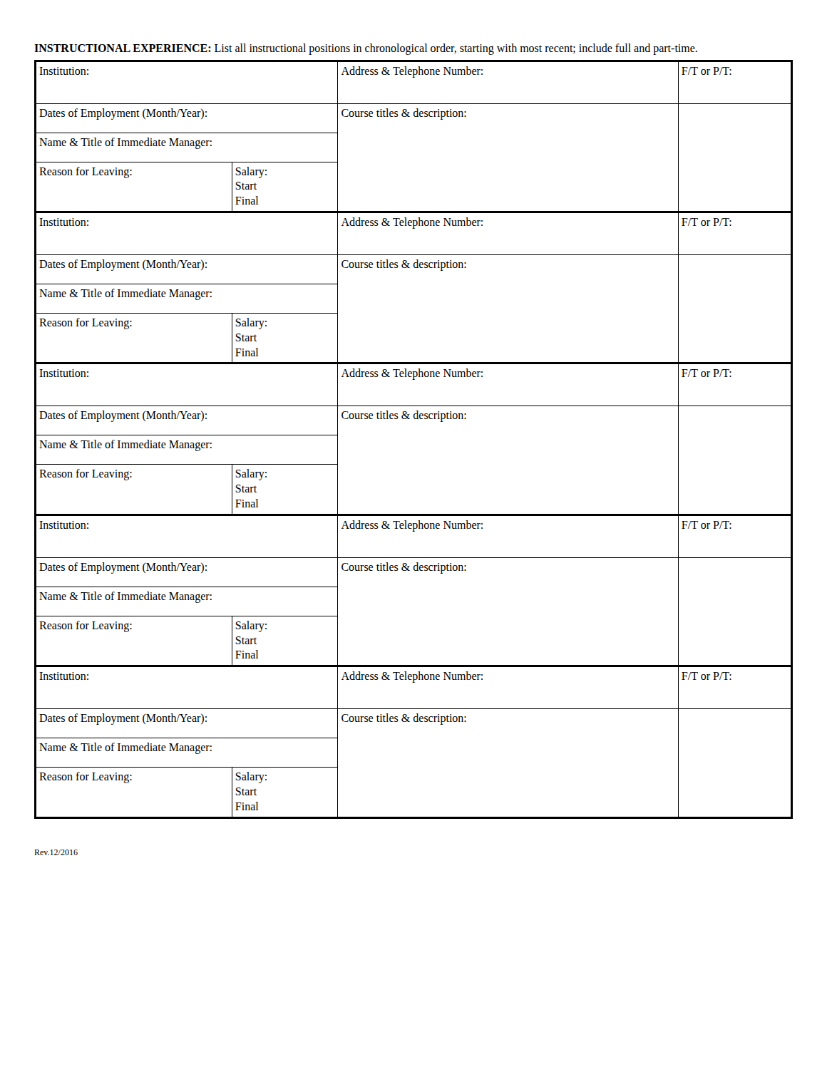INSTRUCTIONAL EXPERIENCE: List all instructional positions in chronological order, starting with most recent; include full and part-time.
| Institution: | Address & Telephone Number: | F/T or P/T: |
| Dates of Employment (Month/Year): | Course titles & description: | |
| Name & Title of Immediate Manager: |
| Reason for Leaving: | Salary: Start Final |
| Institution: | Address & Telephone Number: | F/T or P/T: |
| Dates of Employment (Month/Year): | Course titles & description: | |
| Name & Title of Immediate Manager: |
| Reason for Leaving: | Salary: Start Final |
| Institution: | Address & Telephone Number: | F/T or P/T: |
| Dates of Employment (Month/Year): | Course titles & description: | |
| Name & Title of Immediate Manager: |
| Reason for Leaving: | Salary: Start Final |
| Institution: | Address & Telephone Number: | F/T or P/T: |
| Dates of Employment (Month/Year): | Course titles & description: | |
| Name & Title of Immediate Manager: |
| Reason for Leaving: | Salary: Start Final |
| Institution: | Address & Telephone Number: | F/T or P/T: |
| Dates of Employment (Month/Year): | Course titles & description: | |
| Name & Title of Immediate Manager: |
| Reason for Leaving: | Salary: Start Final |
Rev.12/2016